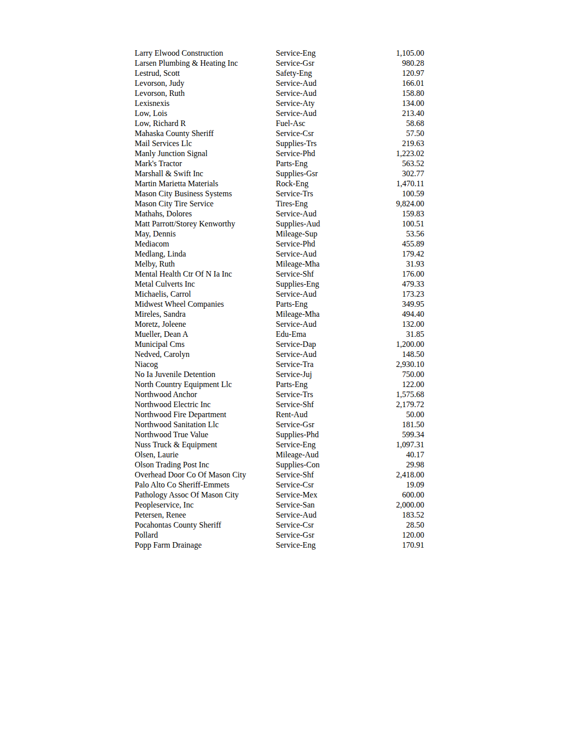| Larry Elwood Construction | Service-Eng | 1,105.00 |
| Larsen Plumbing & Heating Inc | Service-Gsr | 980.28 |
| Lestrud, Scott | Safety-Eng | 120.97 |
| Levorson, Judy | Service-Aud | 166.01 |
| Levorson, Ruth | Service-Aud | 158.80 |
| Lexisnexis | Service-Aty | 134.00 |
| Low, Lois | Service-Aud | 213.40 |
| Low, Richard R | Fuel-Asc | 58.68 |
| Mahaska County Sheriff | Service-Csr | 57.50 |
| Mail Services Llc | Supplies-Trs | 219.63 |
| Manly Junction Signal | Service-Phd | 1,223.02 |
| Mark's Tractor | Parts-Eng | 563.52 |
| Marshall & Swift Inc | Supplies-Gsr | 302.77 |
| Martin Marietta Materials | Rock-Eng | 1,470.11 |
| Mason City Business Systems | Service-Trs | 100.59 |
| Mason City Tire Service | Tires-Eng | 9,824.00 |
| Mathahs, Dolores | Service-Aud | 159.83 |
| Matt Parrott/Storey Kenworthy | Supplies-Aud | 100.51 |
| May, Dennis | Mileage-Sup | 53.56 |
| Mediacom | Service-Phd | 455.89 |
| Medlang, Linda | Service-Aud | 179.42 |
| Melby, Ruth | Mileage-Mha | 31.93 |
| Mental Health Ctr Of N Ia Inc | Service-Shf | 176.00 |
| Metal Culverts Inc | Supplies-Eng | 479.33 |
| Michaelis, Carrol | Service-Aud | 173.23 |
| Midwest Wheel Companies | Parts-Eng | 349.95 |
| Mireles, Sandra | Mileage-Mha | 494.40 |
| Moretz, Joleene | Service-Aud | 132.00 |
| Mueller, Dean A | Edu-Ema | 31.85 |
| Municipal Cms | Service-Dap | 1,200.00 |
| Nedved, Carolyn | Service-Aud | 148.50 |
| Niacog | Service-Tra | 2,930.10 |
| No Ia Juvenile Detention | Service-Juj | 750.00 |
| North Country Equipment Llc | Parts-Eng | 122.00 |
| Northwood Anchor | Service-Trs | 1,575.68 |
| Northwood Electric Inc | Service-Shf | 2,179.72 |
| Northwood Fire Department | Rent-Aud | 50.00 |
| Northwood Sanitation Llc | Service-Gsr | 181.50 |
| Northwood True Value | Supplies-Phd | 599.34 |
| Nuss Truck & Equipment | Service-Eng | 1,097.31 |
| Olsen, Laurie | Mileage-Aud | 40.17 |
| Olson Trading Post Inc | Supplies-Con | 29.98 |
| Overhead Door Co Of Mason City | Service-Shf | 2,418.00 |
| Palo Alto Co Sheriff-Emmets | Service-Csr | 19.09 |
| Pathology Assoc Of Mason City | Service-Mex | 600.00 |
| Peopleservice, Inc | Service-San | 2,000.00 |
| Petersen, Renee | Service-Aud | 183.52 |
| Pocahontas County Sheriff | Service-Csr | 28.50 |
| Pollard | Service-Gsr | 120.00 |
| Popp Farm Drainage | Service-Eng | 170.91 |